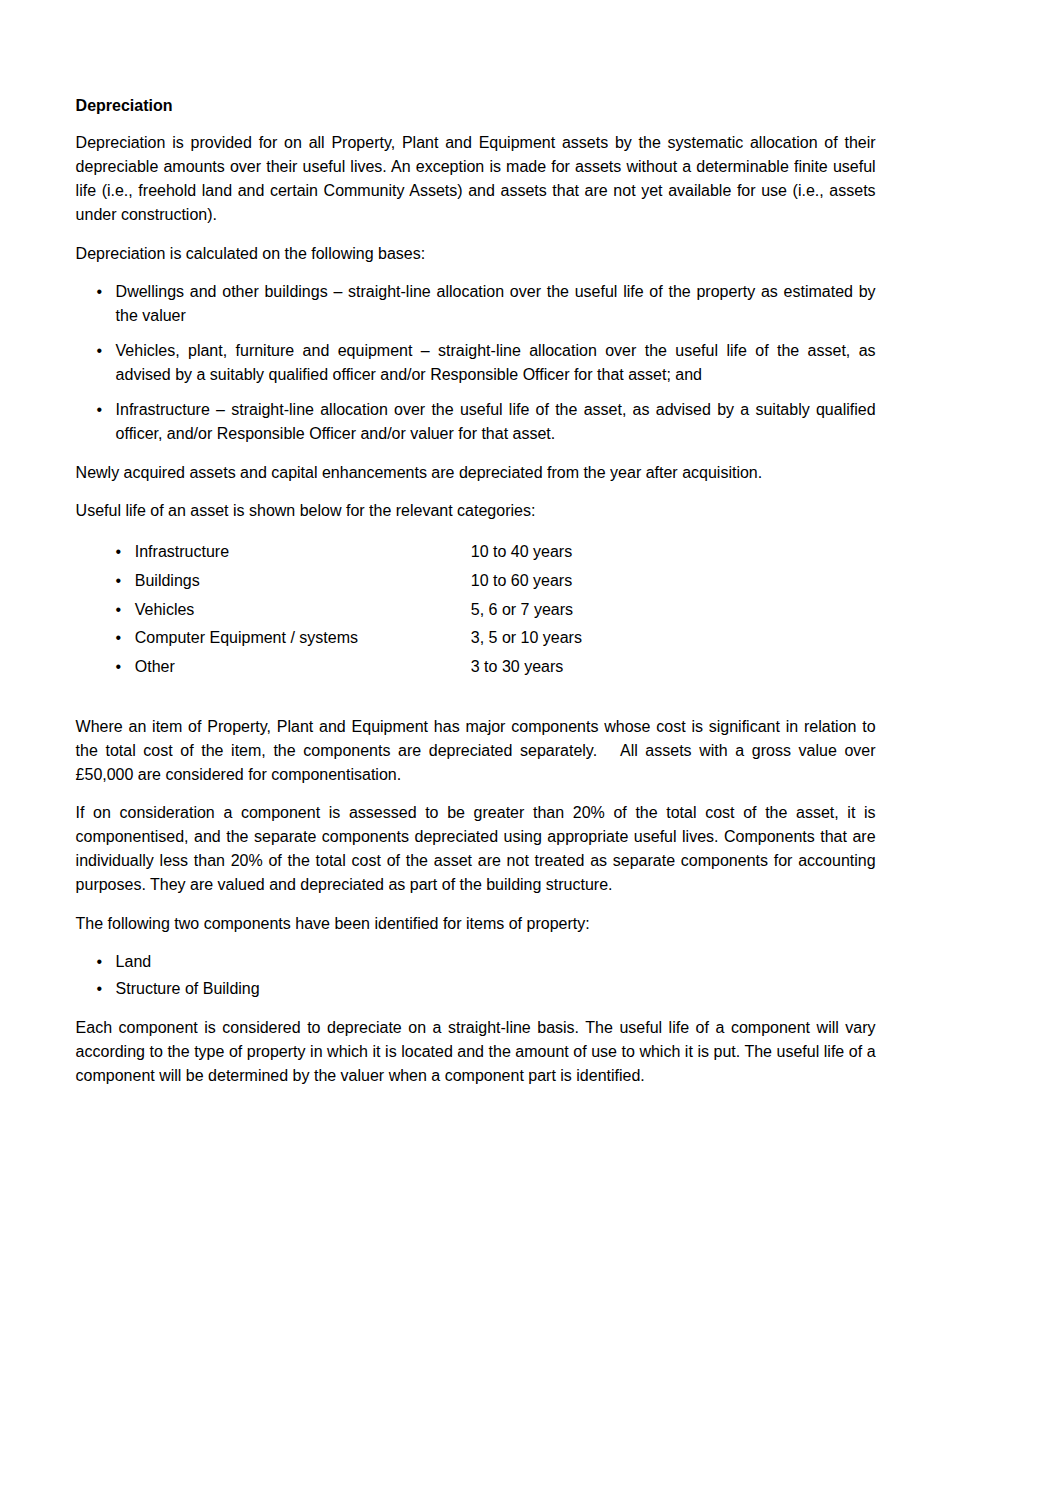Depreciation
Depreciation is provided for on all Property, Plant and Equipment assets by the systematic allocation of their depreciable amounts over their useful lives. An exception is made for assets without a determinable finite useful life (i.e., freehold land and certain Community Assets) and assets that are not yet available for use (i.e., assets under construction).
Depreciation is calculated on the following bases:
Dwellings and other buildings – straight-line allocation over the useful life of the property as estimated by the valuer
Vehicles, plant, furniture and equipment – straight-line allocation over the useful life of the asset, as advised by a suitably qualified officer and/or Responsible Officer for that asset; and
Infrastructure – straight-line allocation over the useful life of the asset, as advised by a suitably qualified officer, and/or Responsible Officer and/or valuer for that asset.
Newly acquired assets and capital enhancements are depreciated from the year after acquisition.
Useful life of an asset is shown below for the relevant categories:
| • | Infrastructure | 10 to 40 years |
| • | Buildings | 10 to 60 years |
| • | Vehicles | 5, 6 or 7 years |
| • | Computer Equipment / systems | 3, 5 or 10 years |
| • | Other | 3 to 30 years |
Where an item of Property, Plant and Equipment has major components whose cost is significant in relation to the total cost of the item, the components are depreciated separately. All assets with a gross value over £50,000 are considered for componentisation.
If on consideration a component is assessed to be greater than 20% of the total cost of the asset, it is componentised, and the separate components depreciated using appropriate useful lives. Components that are individually less than 20% of the total cost of the asset are not treated as separate components for accounting purposes. They are valued and depreciated as part of the building structure.
The following two components have been identified for items of property:
Land
Structure of Building
Each component is considered to depreciate on a straight-line basis. The useful life of a component will vary according to the type of property in which it is located and the amount of use to which it is put. The useful life of a component will be determined by the valuer when a component part is identified.